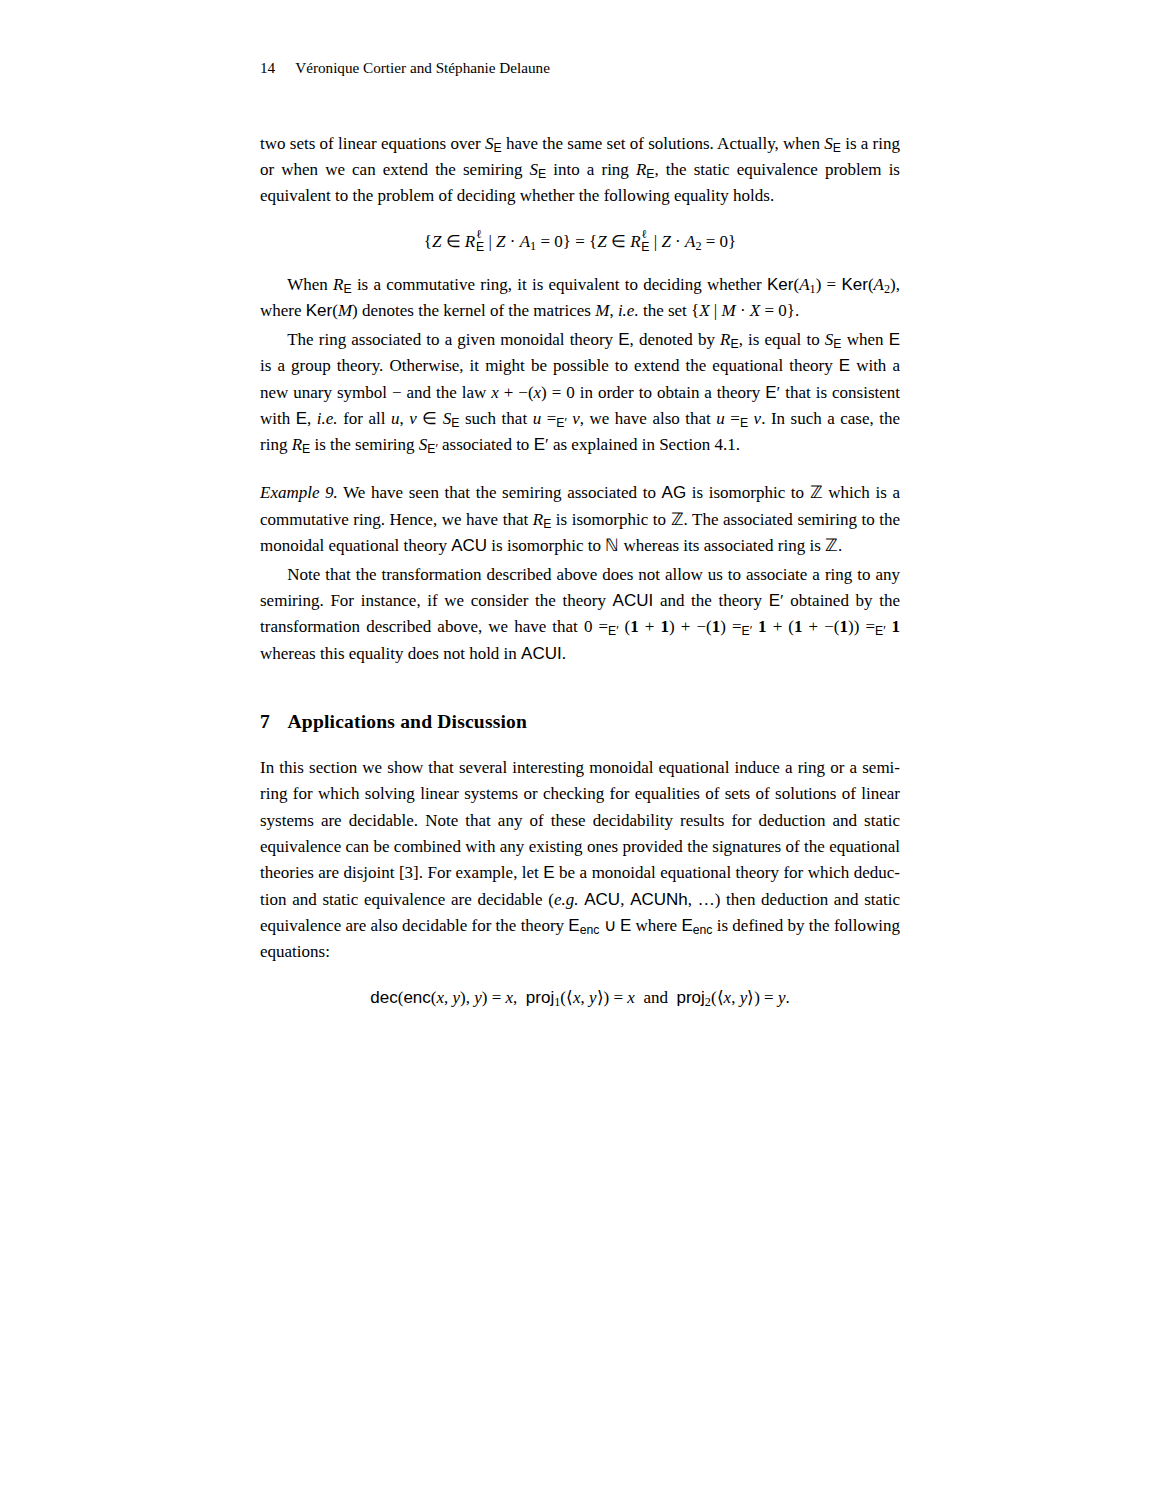14 Véronique Cortier and Stéphanie Delaune
two sets of linear equations over SE have the same set of solutions. Actually, when SE is a ring or when we can extend the semiring SE into a ring RE, the static equivalence problem is equivalent to the problem of deciding whether the following equality holds.
{Z ∈ RℓE | Z · A1 = 0} = {Z ∈ RℓE | Z · A2 = 0}
When RE is a commutative ring, it is equivalent to deciding whether Ker(A1) = Ker(A2), where Ker(M) denotes the kernel of the matrices M, i.e. the set {X | M · X = 0}.
The ring associated to a given monoidal theory E, denoted by RE, is equal to SE when E is a group theory. Otherwise, it might be possible to extend the equational theory E with a new unary symbol − and the law x + −(x) = 0 in order to obtain a theory E′ that is consistent with E, i.e. for all u, v ∈ SE such that u =E′ v, we have also that u =E v. In such a case, the ring RE is the semiring SE′ associated to E′ as explained in Section 4.1.
Example 9. We have seen that the semiring associated to AG is isomorphic to ℤ which is a commutative ring. Hence, we have that RE is isomorphic to ℤ. The associated semiring to the monoidal equational theory ACU is isomorphic to ℕ whereas its associated ring is ℤ.
Note that the transformation described above does not allow us to associate a ring to any semiring. For instance, if we consider the theory ACUI and the theory E′ obtained by the transformation described above, we have that 0 =E′ (1 + 1) + −(1) =E′ 1 + (1 + −(1)) =E′ 1 whereas this equality does not hold in ACUI.
7 Applications and Discussion
In this section we show that several interesting monoidal equational induce a ring or a semiring for which solving linear systems or checking for equalities of sets of solutions of linear systems are decidable. Note that any of these decidability results for deduction and static equivalence can be combined with any existing ones provided the signatures of the equational theories are disjoint [3]. For example, let E be a monoidal equational theory for which deduction and static equivalence are decidable (e.g. ACU, ACUNh, …) then deduction and static equivalence are also decidable for the theory Eenc ∪ E where Eenc is defined by the following equations:
dec(enc(x, y), y) = x, proj1(⟨x, y⟩) = x and proj2(⟨x, y⟩) = y.